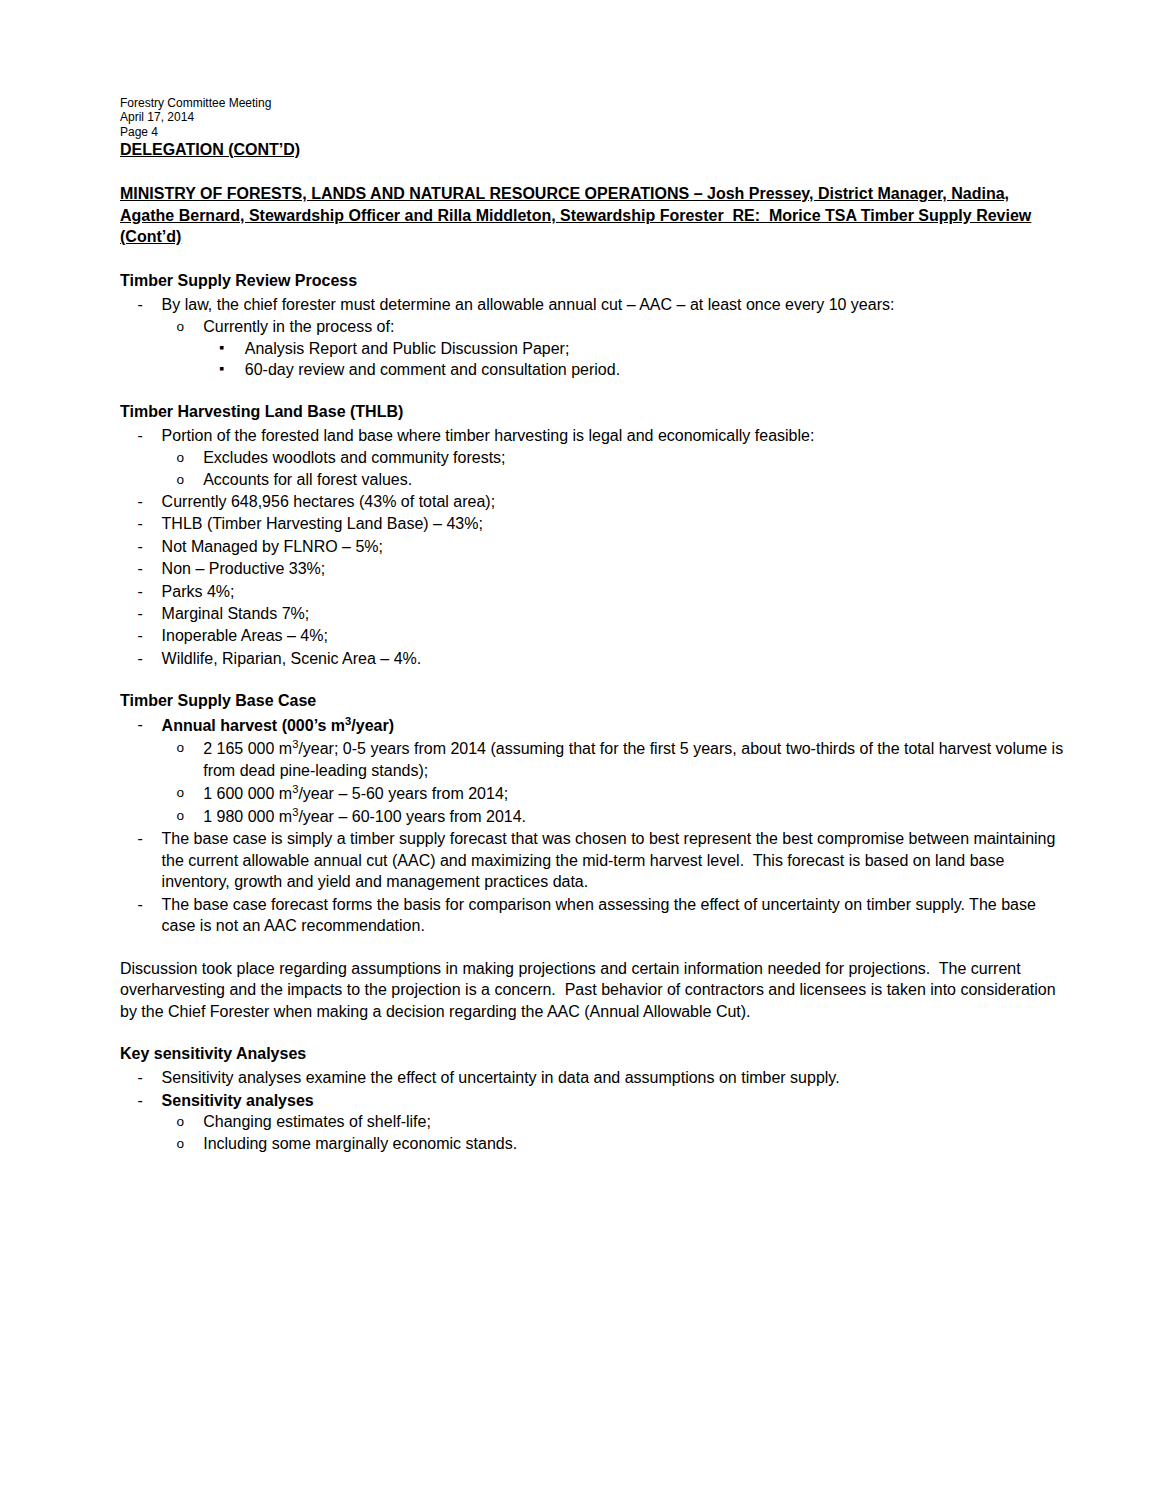Forestry Committee Meeting
April 17, 2014
Page 4
DELEGATION (CONT’D)
MINISTRY OF FORESTS, LANDS AND NATURAL RESOURCE OPERATIONS – Josh Pressey, District Manager, Nadina, Agathe Bernard, Stewardship Officer and Rilla Middleton, Stewardship Forester RE: Morice TSA Timber Supply Review (Cont’d)
Timber Supply Review Process
By law, the chief forester must determine an allowable annual cut – AAC – at least once every 10 years:
Currently in the process of:
Analysis Report and Public Discussion Paper;
60-day review and comment and consultation period.
Timber Harvesting Land Base (THLB)
Portion of the forested land base where timber harvesting is legal and economically feasible:
Excludes woodlots and community forests;
Accounts for all forest values.
Currently 648,956 hectares (43% of total area);
THLB (Timber Harvesting Land Base) – 43%;
Not Managed by FLNRO – 5%;
Non – Productive 33%;
Parks 4%;
Marginal Stands 7%;
Inoperable Areas – 4%;
Wildlife, Riparian, Scenic Area – 4%.
Timber Supply Base Case
Annual harvest (000’s m3/year)
2 165 000 m3/year; 0-5 years from 2014 (assuming that for the first 5 years, about two-thirds of the total harvest volume is from dead pine-leading stands);
1 600 000 m3/year – 5-60 years from 2014;
1 980 000 m3/year – 60-100 years from 2014.
The base case is simply a timber supply forecast that was chosen to best represent the best compromise between maintaining the current allowable annual cut (AAC) and maximizing the mid-term harvest level. This forecast is based on land base inventory, growth and yield and management practices data.
The base case forecast forms the basis for comparison when assessing the effect of uncertainty on timber supply. The base case is not an AAC recommendation.
Discussion took place regarding assumptions in making projections and certain information needed for projections. The current overharvesting and the impacts to the projection is a concern. Past behavior of contractors and licensees is taken into consideration by the Chief Forester when making a decision regarding the AAC (Annual Allowable Cut).
Key sensitivity Analyses
Sensitivity analyses examine the effect of uncertainty in data and assumptions on timber supply.
Sensitivity analyses
Changing estimates of shelf-life;
Including some marginally economic stands.